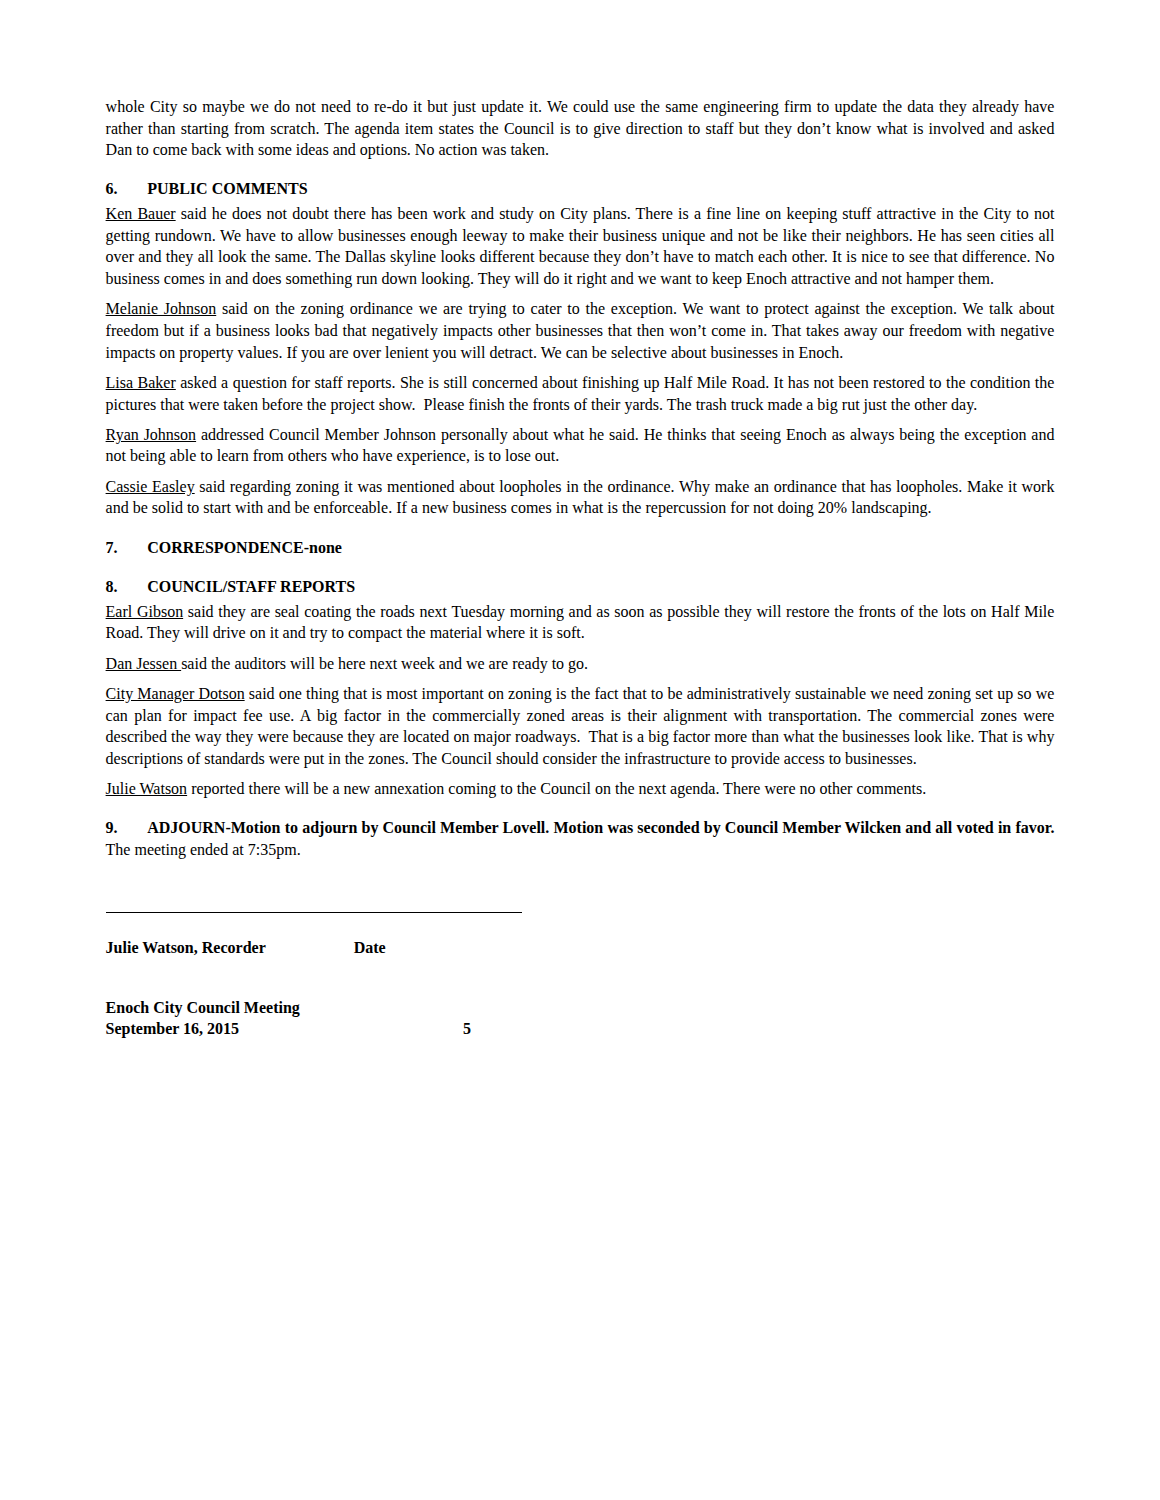whole City so maybe we do not need to re-do it but just update it. We could use the same engineering firm to update the data they already have rather than starting from scratch. The agenda item states the Council is to give direction to staff but they don’t know what is involved and asked Dan to come back with some ideas and options. No action was taken.
6. PUBLIC COMMENTS
Ken Bauer said he does not doubt there has been work and study on City plans. There is a fine line on keeping stuff attractive in the City to not getting rundown. We have to allow businesses enough leeway to make their business unique and not be like their neighbors. He has seen cities all over and they all look the same. The Dallas skyline looks different because they don’t have to match each other. It is nice to see that difference. No business comes in and does something run down looking. They will do it right and we want to keep Enoch attractive and not hamper them.
Melanie Johnson said on the zoning ordinance we are trying to cater to the exception. We want to protect against the exception. We talk about freedom but if a business looks bad that negatively impacts other businesses that then won’t come in. That takes away our freedom with negative impacts on property values. If you are over lenient you will detract. We can be selective about businesses in Enoch.
Lisa Baker asked a question for staff reports. She is still concerned about finishing up Half Mile Road. It has not been restored to the condition the pictures that were taken before the project show. Please finish the fronts of their yards. The trash truck made a big rut just the other day.
Ryan Johnson addressed Council Member Johnson personally about what he said. He thinks that seeing Enoch as always being the exception and not being able to learn from others who have experience, is to lose out.
Cassie Easley said regarding zoning it was mentioned about loopholes in the ordinance. Why make an ordinance that has loopholes. Make it work and be solid to start with and be enforceable. If a new business comes in what is the repercussion for not doing 20% landscaping.
7. CORRESPONDENCE-none
8. COUNCIL/STAFF REPORTS
Earl Gibson said they are seal coating the roads next Tuesday morning and as soon as possible they will restore the fronts of the lots on Half Mile Road. They will drive on it and try to compact the material where it is soft.
Dan Jessen said the auditors will be here next week and we are ready to go.
City Manager Dotson said one thing that is most important on zoning is the fact that to be administratively sustainable we need zoning set up so we can plan for impact fee use. A big factor in the commercially zoned areas is their alignment with transportation. The commercial zones were described the way they were because they are located on major roadways. That is a big factor more than what the businesses look like. That is why descriptions of standards were put in the zones. The Council should consider the infrastructure to provide access to businesses.
Julie Watson reported there will be a new annexation coming to the Council on the next agenda. There were no other comments.
9. ADJOURN-Motion to adjourn by Council Member Lovell. Motion was seconded by Council Member Wilcken and all voted in favor. The meeting ended at 7:35pm.
Julie Watson, RecorderDate
Enoch City Council Meeting
September 16, 20155